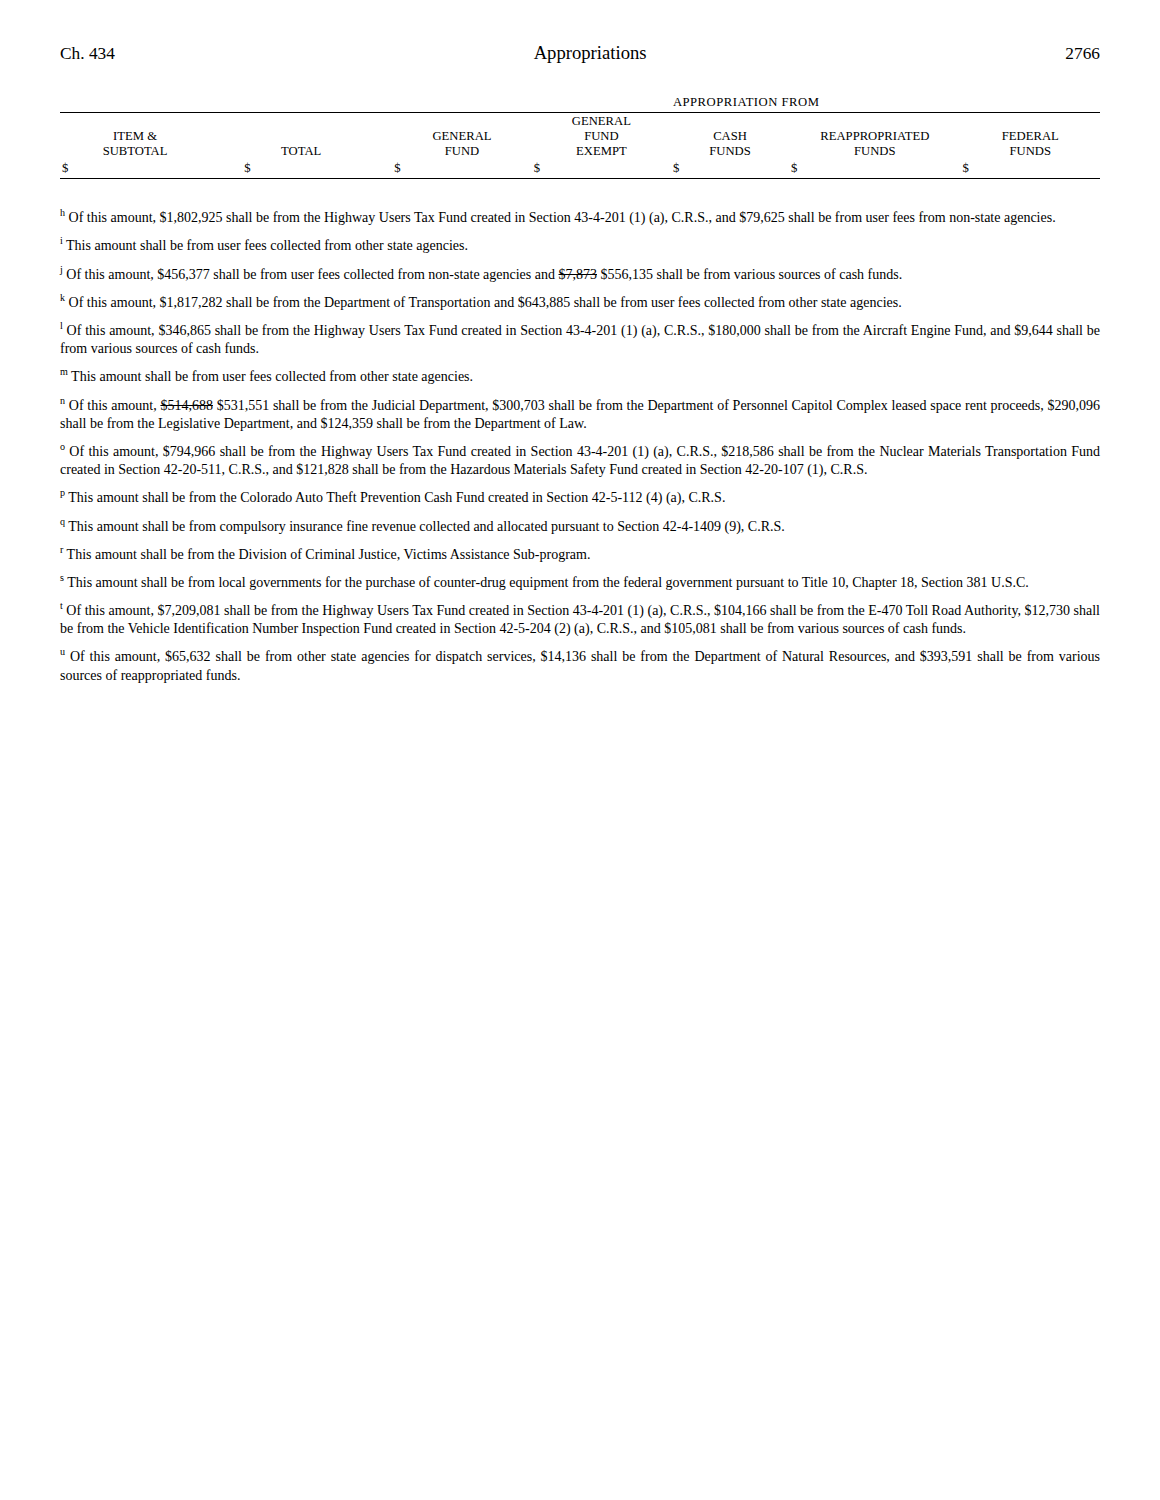Ch. 434
Appropriations
2766
| | | | | APPROPRIATION FROM |
| ITEM & SUBTOTAL | | TOTAL | | GENERAL FUND | GENERAL FUND EXEMPT | CASH FUNDS | REAPPROPRIATED FUNDS | FEDERAL FUNDS |
| $ | | $ | | $ | $ | $ | $ | $ |
h Of this amount, $1,802,925 shall be from the Highway Users Tax Fund created in Section 43-4-201 (1) (a), C.R.S., and $79,625 shall be from user fees from non-state agencies.
i This amount shall be from user fees collected from other state agencies.
j Of this amount, $456,377 shall be from user fees collected from non-state agencies and $7,873 $556,135 shall be from various sources of cash funds.
k Of this amount, $1,817,282 shall be from the Department of Transportation and $643,885 shall be from user fees collected from other state agencies.
l Of this amount, $346,865 shall be from the Highway Users Tax Fund created in Section 43-4-201 (1) (a), C.R.S., $180,000 shall be from the Aircraft Engine Fund, and $9,644 shall be from various sources of cash funds.
m This amount shall be from user fees collected from other state agencies.
n Of this amount, $514,688 $531,551 shall be from the Judicial Department, $300,703 shall be from the Department of Personnel Capitol Complex leased space rent proceeds, $290,096 shall be from the Legislative Department, and $124,359 shall be from the Department of Law.
o Of this amount, $794,966 shall be from the Highway Users Tax Fund created in Section 43-4-201 (1) (a), C.R.S., $218,586 shall be from the Nuclear Materials Transportation Fund created in Section 42-20-511, C.R.S., and $121,828 shall be from the Hazardous Materials Safety Fund created in Section 42-20-107 (1), C.R.S.
p This amount shall be from the Colorado Auto Theft Prevention Cash Fund created in Section 42-5-112 (4) (a), C.R.S.
q This amount shall be from compulsory insurance fine revenue collected and allocated pursuant to Section 42-4-1409 (9), C.R.S.
r This amount shall be from the Division of Criminal Justice, Victims Assistance Sub-program.
s This amount shall be from local governments for the purchase of counter-drug equipment from the federal government pursuant to Title 10, Chapter 18, Section 381 U.S.C.
t Of this amount, $7,209,081 shall be from the Highway Users Tax Fund created in Section 43-4-201 (1) (a), C.R.S., $104,166 shall be from the E-470 Toll Road Authority, $12,730 shall be from the Vehicle Identification Number Inspection Fund created in Section 42-5-204 (2) (a), C.R.S., and $105,081 shall be from various sources of cash funds.
u Of this amount, $65,632 shall be from other state agencies for dispatch services, $14,136 shall be from the Department of Natural Resources, and $393,591 shall be from various sources of reappropriated funds.